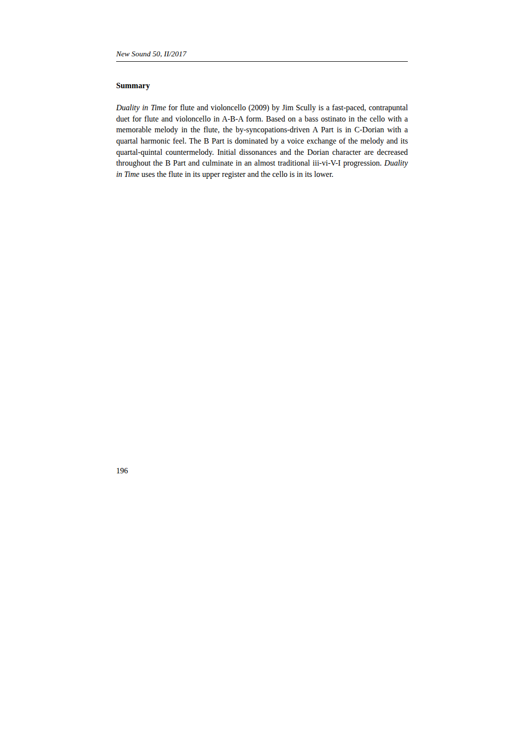New Sound 50, II/2017
Summary
Duality in Time for flute and violoncello (2009) by Jim Scully is a fast-paced, contrapuntal duet for flute and violoncello in A-B-A form. Based on a bass ostinato in the cello with a memorable melody in the flute, the by-syncopations-driven A Part is in C-Dorian with a quartal harmonic feel. The B Part is dominated by a voice exchange of the melody and its quartal-quintal countermelody. Initial dissonances and the Dorian character are decreased throughout the B Part and culminate in an almost traditional iii-vi-V-I progression. Duality in Time uses the flute in its upper register and the cello is in its lower.
196